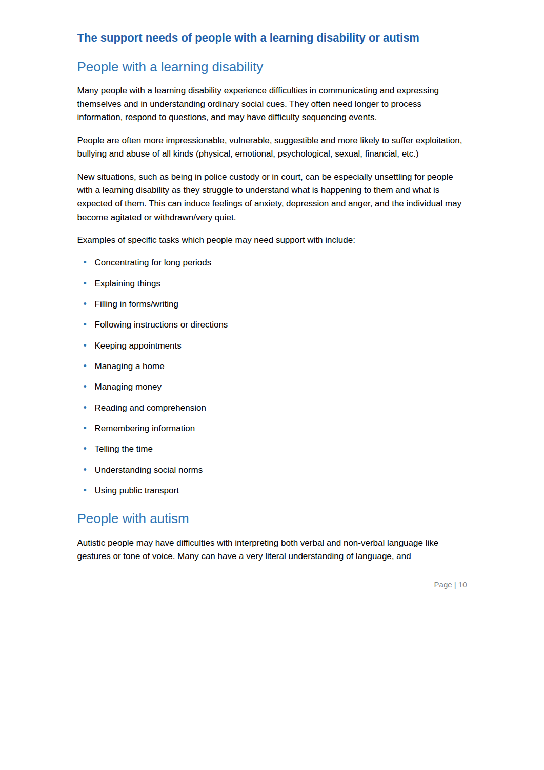The support needs of people with a learning disability or autism
People with a learning disability
Many people with a learning disability experience difficulties in communicating and expressing themselves and in understanding ordinary social cues. They often need longer to process information, respond to questions, and may have difficulty sequencing events.
People are often more impressionable, vulnerable, suggestible and more likely to suffer exploitation, bullying and abuse of all kinds (physical, emotional, psychological, sexual, financial, etc.)
New situations, such as being in police custody or in court, can be especially unsettling for people with a learning disability as they struggle to understand what is happening to them and what is expected of them. This can induce feelings of anxiety, depression and anger, and the individual may become agitated or withdrawn/very quiet.
Examples of specific tasks which people may need support with include:
Concentrating for long periods
Explaining things
Filling in forms/writing
Following instructions or directions
Keeping appointments
Managing a home
Managing money
Reading and comprehension
Remembering information
Telling the time
Understanding social norms
Using public transport
People with autism
Autistic people may have difficulties with interpreting both verbal and non-verbal language like gestures or tone of voice. Many can have a very literal understanding of language, and
Page | 10